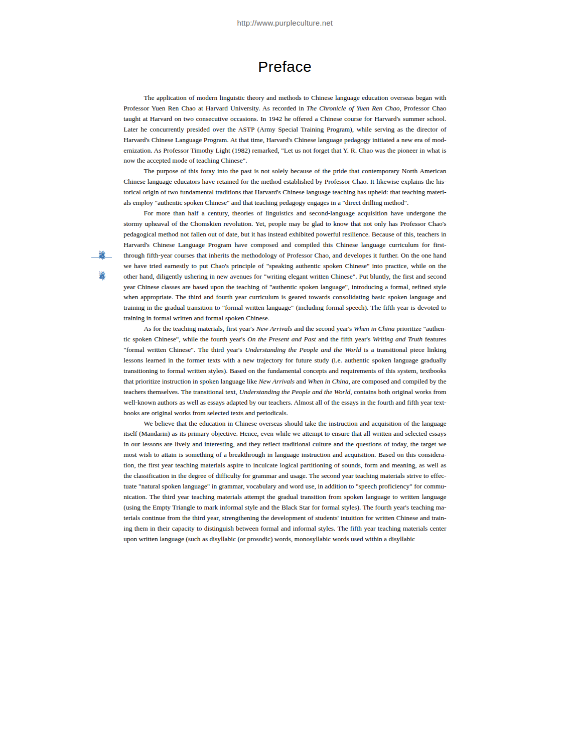http://www.purpleculture.net
Preface
說古道今
说古道今
The application of modern linguistic theory and methods to Chinese language education overseas began with Professor Yuen Ren Chao at Harvard University. As recorded in The Chronicle of Yuen Ren Chao, Professor Chao taught at Harvard on two consecutive occasions. In 1942 he offered a Chinese course for Harvard's summer school. Later he concurrently presided over the ASTP (Army Special Training Program), while serving as the director of Harvard's Chinese Language Program. At that time, Harvard's Chinese language pedagogy initiated a new era of modernization. As Professor Timothy Light (1982) remarked, "Let us not forget that Y. R. Chao was the pioneer in what is now the accepted mode of teaching Chinese".
The purpose of this foray into the past is not solely because of the pride that contemporary North American Chinese language educators have retained for the method established by Professor Chao. It likewise explains the historical origin of two fundamental traditions that Harvard's Chinese language teaching has upheld: that teaching materials employ "authentic spoken Chinese" and that teaching pedagogy engages in a "direct drilling method".
For more than half a century, theories of linguistics and second-language acquisition have undergone the stormy upheaval of the Chomskien revolution. Yet, people may be glad to know that not only has Professor Chao's pedagogical method not fallen out of date, but it has instead exhibited powerful resilience. Because of this, teachers in Harvard's Chinese Language Program have composed and compiled this Chinese language curriculum for first-through fifth-year courses that inherits the methodology of Professor Chao, and developes it further. On the one hand we have tried earnestly to put Chao's principle of "speaking authentic spoken Chinese" into practice, while on the other hand, diligently ushering in new avenues for "writing elegant written Chinese". Put bluntly, the first and second year Chinese classes are based upon the teaching of "authentic spoken language", introducing a formal, refined style when appropriate. The third and fourth year curriculum is geared towards consolidating basic spoken language and training in the gradual transition to "formal written language" (including formal speech). The fifth year is devoted to training in formal written and formal spoken Chinese.
As for the teaching materials, first year's New Arrivals and the second year's When in China prioritize "authentic spoken Chinese", while the fourth year's On the Present and Past and the fifth year's Writing and Truth features "formal written Chinese". The third year's Understanding the People and the World is a transitional piece linking lessons learned in the former texts with a new trajectory for future study (i.e. authentic spoken language gradually transitioning to formal written styles). Based on the fundamental concepts and requirements of this system, textbooks that prioritize instruction in spoken language like New Arrivals and When in China, are composed and compiled by the teachers themselves. The transitional text, Understanding the People and the World, contains both original works from well-known authors as well as essays adapted by our teachers. Almost all of the essays in the fourth and fifth year textbooks are original works from selected texts and periodicals.
We believe that the education in Chinese overseas should take the instruction and acquisition of the language itself (Mandarin) as its primary objective. Hence, even while we attempt to ensure that all written and selected essays in our lessons are lively and interesting, and they reflect traditional culture and the questions of today, the target we most wish to attain is something of a breakthrough in language instruction and acquisition. Based on this consideration, the first year teaching materials aspire to inculcate logical partitioning of sounds, form and meaning, as well as the classification in the degree of difficulty for grammar and usage. The second year teaching materials strive to effectuate "natural spoken language" in grammar, vocabulary and word use, in addition to "speech proficiency" for communication. The third year teaching materials attempt the gradual transition from spoken language to written language (using the Empty Triangle to mark informal style and the Black Star for formal styles). The fourth year's teaching materials continue from the third year, strengthening the development of students' intuition for written Chinese and training them in their capacity to distinguish between formal and informal styles. The fifth year teaching materials center upon written language (such as disyllabic (or prosodic) words, monosyllabic words used within a disyllabic